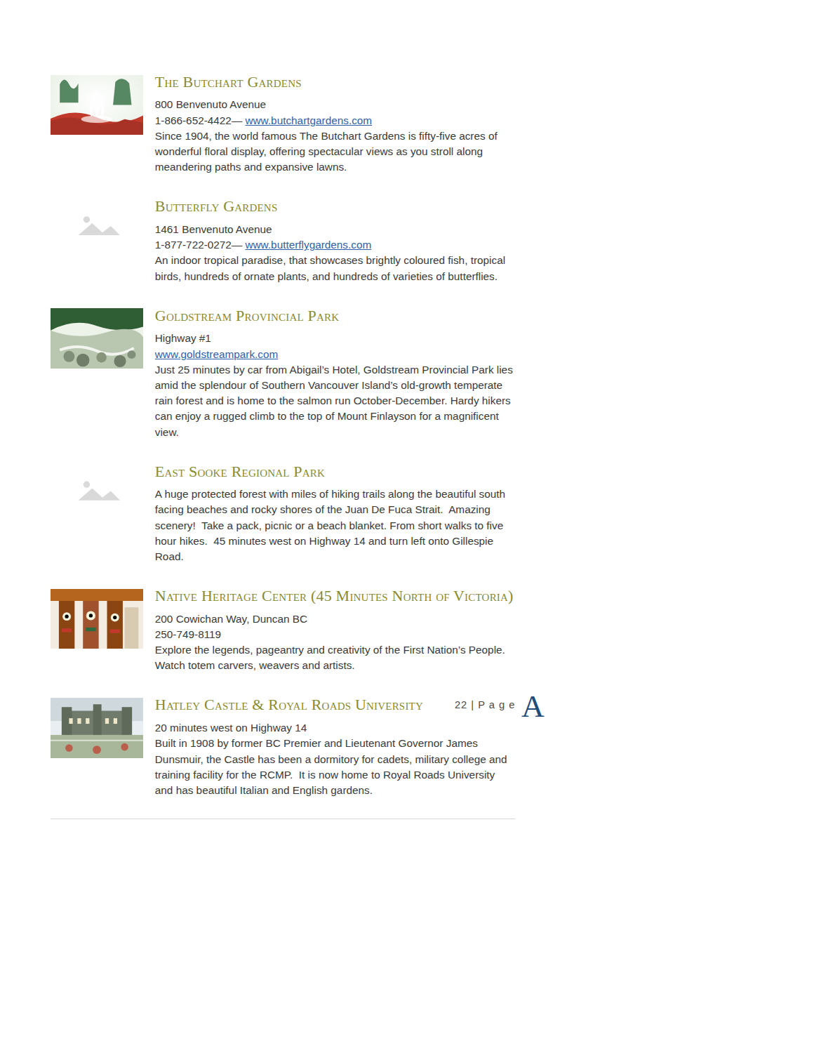The Butchart Gardens
800 Benvenuto Avenue
1-866-652-4422— www.butchartgardens.com
Since 1904, the world famous The Butchart Gardens is fifty-five acres of wonderful floral display, offering spectacular views as you stroll along meandering paths and expansive lawns.
Butterfly Gardens
1461 Benvenuto Avenue
1-877-722-0272— www.butterflygardens.com
An indoor tropical paradise, that showcases brightly coloured fish, tropical birds, hundreds of ornate plants, and hundreds of varieties of butterflies.
Goldstream Provincial Park
Highway #1
www.goldstreampark.com
Just 25 minutes by car from Abigail’s Hotel, Goldstream Provincial Park lies amid the splendour of Southern Vancouver Island’s old-growth temperate rain forest and is home to the salmon run October-December. Hardy hikers can enjoy a rugged climb to the top of Mount Finlayson for a magnificent view.
East Sooke Regional Park
A huge protected forest with miles of hiking trails along the beautiful south facing beaches and rocky shores of the Juan De Fuca Strait. Amazing scenery! Take a pack, picnic or a beach blanket. From short walks to five hour hikes. 45 minutes west on Highway 14 and turn left onto Gillespie Road.
Native Heritage Center (45 Minutes North of Victoria)
200 Cowichan Way, Duncan BC
250-749-8119
Explore the legends, pageantry and creativity of the First Nation’s People. Watch totem carvers, weavers and artists.
Hatley Castle & Royal Roads University
20 minutes west on Highway 14
Built in 1908 by former BC Premier and Lieutenant Governor James Dunsmuir, the Castle has been a dormitory for cadets, military college and training facility for the RCMP. It is now home to Royal Roads University and has beautiful Italian and English gardens.
22 | P a g e
A